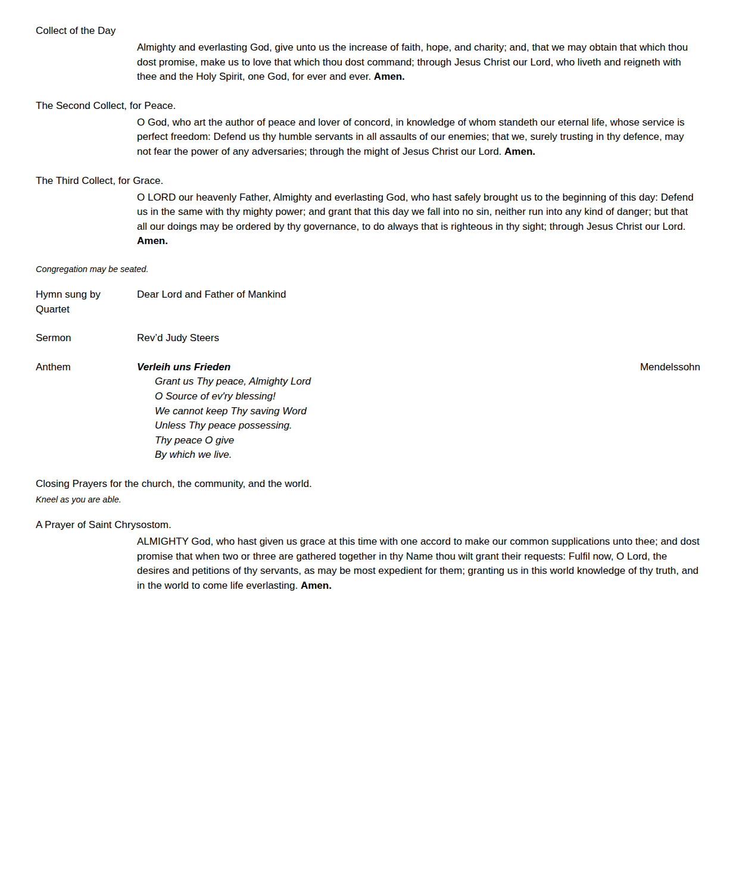Collect of the Day
Almighty and everlasting God, give unto us the increase of faith, hope, and charity; and, that we may obtain that which thou dost promise, make us to love that which thou dost command; through Jesus Christ our Lord, who liveth and reigneth with thee and the Holy Spirit, one God, for ever and ever. Amen.
The Second Collect, for Peace.
O God, who art the author of peace and lover of concord, in knowledge of whom standeth our eternal life, whose service is perfect freedom: Defend us thy humble servants in all assaults of our enemies; that we, surely trusting in thy defence, may not fear the power of any adversaries; through the might of Jesus Christ our Lord. Amen.
The Third Collect, for Grace.
O LORD our heavenly Father, Almighty and everlasting God, who hast safely brought us to the beginning of this day: Defend us in the same with thy mighty power; and grant that this day we fall into no sin, neither run into any kind of danger; but that all our doings may be ordered by thy governance, to do always that is righteous in thy sight; through Jesus Christ our Lord. Amen.
Congregation may be seated.
Hymn sung by Quartet Dear Lord and Father of Mankind
Sermon Rev’d Judy Steers
Anthem Verleih uns Frieden Mendelssohn
Grant us Thy peace, Almighty Lord
O Source of ev'ry blessing!
We cannot keep Thy saving Word
Unless Thy peace possessing.
Thy peace O give
By which we live.
Closing Prayers for the church, the community, and the world.
Kneel as you are able.
A Prayer of Saint Chrysostom.
ALMIGHTY God, who hast given us grace at this time with one accord to make our common supplications unto thee; and dost promise that when two or three are gathered together in thy Name thou wilt grant their requests: Fulfil now, O Lord, the desires and petitions of thy servants, as may be most expedient for them; granting us in this world knowledge of thy truth, and in the world to come life everlasting. Amen.